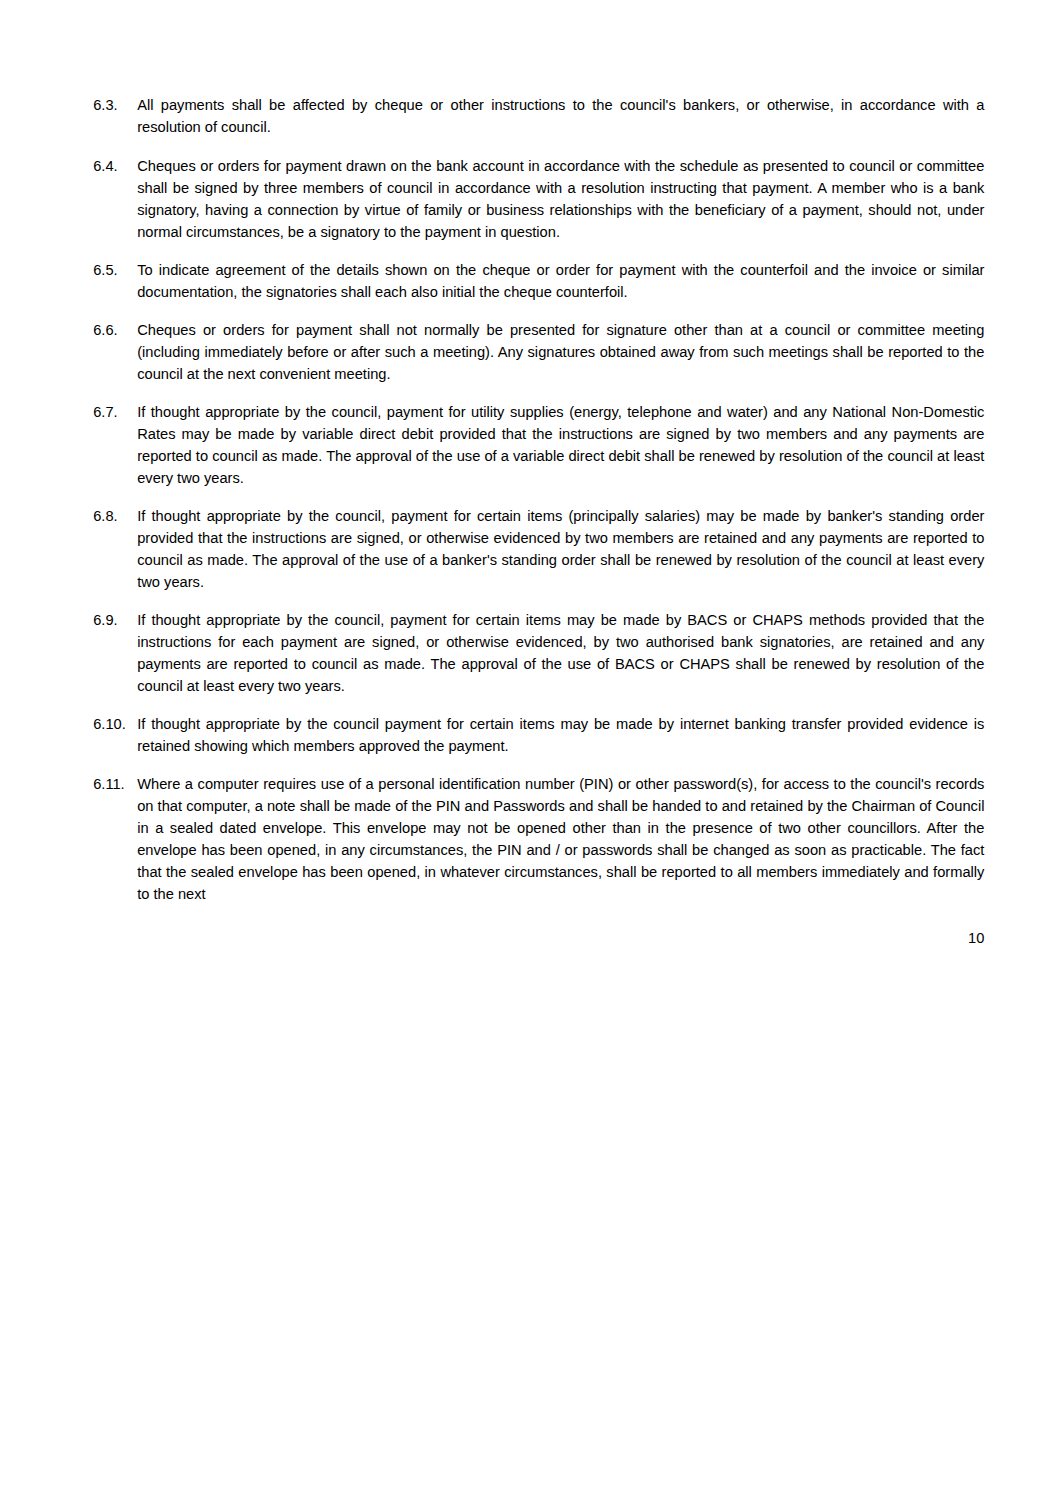6.3.
All payments shall be affected by cheque or other instructions to the council's bankers, or otherwise, in accordance with a resolution of council.
6.4.
Cheques or orders for payment drawn on the bank account in accordance with the schedule as presented to council or committee shall be signed by three members of council in accordance with a resolution instructing that payment. A member who is a bank signatory, having a connection by virtue of family or business relationships with the beneficiary of a payment, should not, under normal circumstances, be a signatory to the payment in question.
6.5.
To indicate agreement of the details shown on the cheque or order for payment with the counterfoil and the invoice or similar documentation, the signatories shall each also initial the cheque counterfoil.
6.6.
Cheques or orders for payment shall not normally be presented for signature other than at a council or committee meeting (including immediately before or after such a meeting). Any signatures obtained away from such meetings shall be reported to the council at the next convenient meeting.
6.7.
If thought appropriate by the council, payment for utility supplies (energy, telephone and water) and any National Non-Domestic Rates may be made by variable direct debit provided that the instructions are signed by two members and any payments are reported to council as made. The approval of the use of a variable direct debit shall be renewed by resolution of the council at least every two years.
6.8.
If thought appropriate by the council, payment for certain items (principally salaries) may be made by banker's standing order provided that the instructions are signed, or otherwise evidenced by two members are retained and any payments are reported to council as made. The approval of the use of a banker's standing order shall be renewed by resolution of the council at least every two years.
6.9.
If thought appropriate by the council, payment for certain items may be made by BACS or CHAPS methods provided that the instructions for each payment are signed, or otherwise evidenced, by two authorised bank signatories, are retained and any payments are reported to council as made. The approval of the use of BACS or CHAPS shall be renewed by resolution of the council at least every two years.
6.10.
If thought appropriate by the council payment for certain items may be made by internet banking transfer provided evidence is retained showing which members approved the payment.
6.11.
Where a computer requires use of a personal identification number (PIN) or other password(s), for access to the council's records on that computer, a note shall be made of the PIN and Passwords and shall be handed to and retained by the Chairman of Council in a sealed dated envelope. This envelope may not be opened other than in the presence of two other councillors. After the envelope has been opened, in any circumstances, the PIN and / or passwords shall be changed as soon as practicable. The fact that the sealed envelope has been opened, in whatever circumstances, shall be reported to all members immediately and formally to the next
10